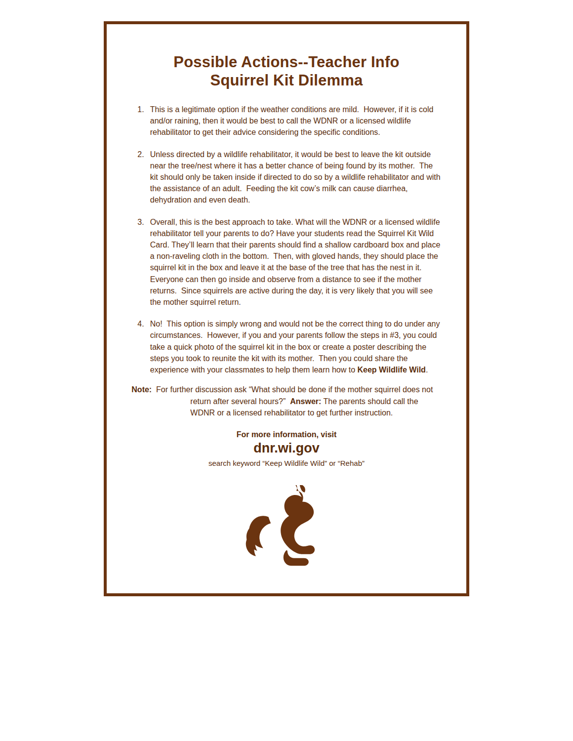Possible Actions--Teacher InfoSquirrel Kit Dilemma
This is a legitimate option if the weather conditions are mild. However, if it is cold and/or raining, then it would be best to call the WDNR or a licensed wildlife rehabilitator to get their advice considering the specific conditions.
Unless directed by a wildlife rehabilitator, it would be best to leave the kit outside near the tree/nest where it has a better chance of being found by its mother. The kit should only be taken inside if directed to do so by a wildlife rehabilitator and with the assistance of an adult. Feeding the kit cow’s milk can cause diarrhea, dehydration and even death.
Overall, this is the best approach to take. What will the WDNR or a licensed wildlife rehabilitator tell your parents to do? Have your students read the Squirrel Kit Wild Card. They’ll learn that their parents should find a shallow cardboard box and place a non-raveling cloth in the bottom. Then, with gloved hands, they should place the squirrel kit in the box and leave it at the base of the tree that has the nest in it. Everyone can then go inside and observe from a distance to see if the mother returns. Since squirrels are active during the day, it is very likely that you will see the mother squirrel return.
No! This option is simply wrong and would not be the correct thing to do under any circumstances. However, if you and your parents follow the steps in #3, you could take a quick photo of the squirrel kit in the box or create a poster describing the steps you took to reunite the kit with its mother. Then you could share the experience with your classmates to help them learn how to Keep Wildlife Wild.
Note: For further discussion ask “What should be done if the mother squirrel does not return after several hours?” Answer: The parents should call the WDNR or a licensed rehabilitator to get further instruction.
For more information, visit
dnr.wi.gov
search keyword “Keep Wildlife Wild” or “Rehab”